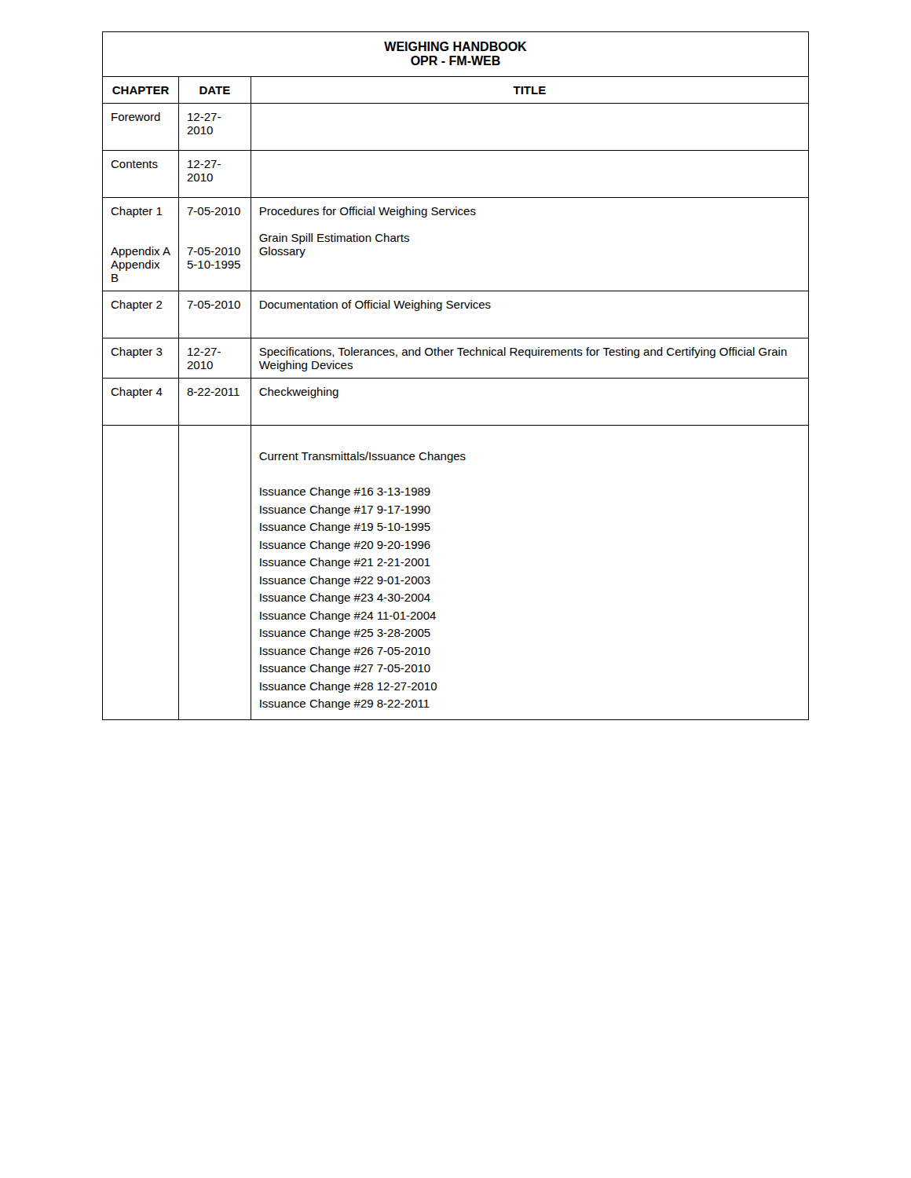| WEIGHING HANDBOOK OPR - FM-WEB |
| CHAPTER | DATE | TITLE |
| Foreword | 12-27-2010 | |
| Contents | 12-27-2010 | |
| Chapter 1 Appendix A Appendix B | 7-05-2010 7-05-2010 5-10-1995 | Procedures for Official Weighing Services Grain Spill Estimation Charts Glossary |
| Chapter 2 | 7-05-2010 | Documentation of Official Weighing Services |
| Chapter 3 | 12-27-2010 | Specifications, Tolerances, and Other Technical Requirements for Testing and Certifying Official Grain Weighing Devices |
| Chapter 4 | 8-22-2011 | Checkweighing |
| | | Current Transmittals/Issuance Changes Issuance Change #16 3-13-1989 Issuance Change #17 9-17-1990 Issuance Change #19 5-10-1995 Issuance Change #20 9-20-1996 Issuance Change #21 2-21-2001 Issuance Change #22 9-01-2003 Issuance Change #23 4-30-2004 Issuance Change #24 11-01-2004 Issuance Change #25 3-28-2005 Issuance Change #26 7-05-2010 Issuance Change #27 7-05-2010 Issuance Change #28 12-27-2010 Issuance Change #29 8-22-2011 |